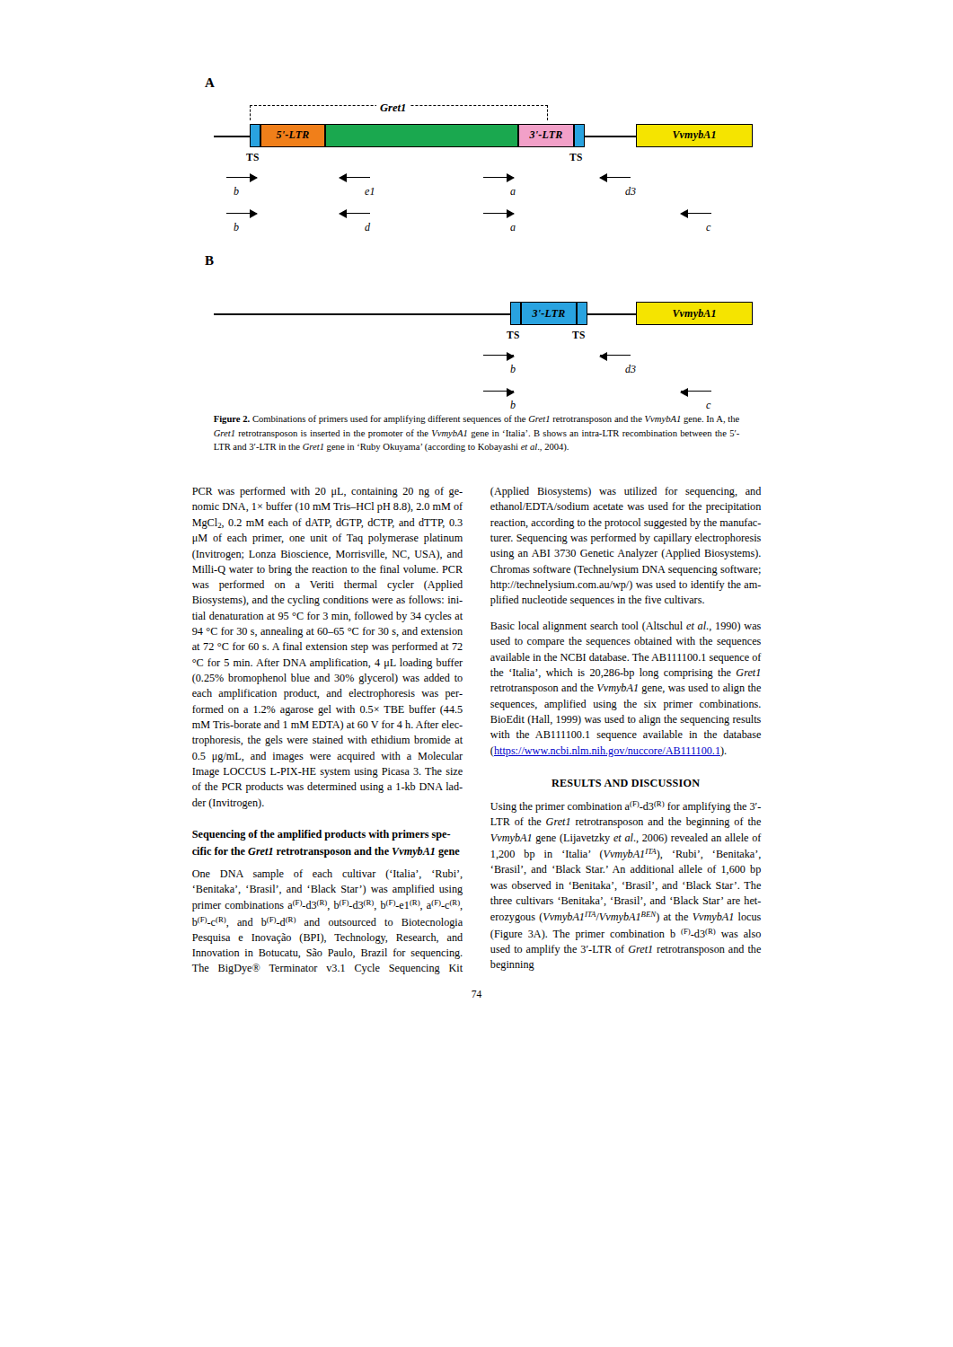A
Gret1
5'-LTR
3'-LTR
VvmybA1
TS
TS
b
e1
a
d3
b
d
a
c
B
3'-LTR
VvmybA1
TS
TS
b
d3
b
c
Figure 2. Combinations of primers used for amplifying different sequences of the Gret1 retrotransposon and the VvmybA1 gene. In A, the Gret1 retrotransposon is inserted in the promoter of the VvmybA1 gene in ‘Italia’. B shows an intra-LTR recombination between the 5′-LTR and 3′-LTR in the Gret1 gene in ‘Ruby Okuyama’ (according to Kobayashi et al., 2004).
PCR was performed with 20 μL, containing 20 ng of genomic DNA, 1× buffer (10 mM Tris–HCl pH 8.8), 2.0 mM of MgCl2, 0.2 mM each of dATP, dGTP, dCTP, and dTTP, 0.3 μM of each primer, one unit of Taq polymerase platinum (Invitrogen; Lonza Bioscience, Morrisville, NC, USA), and Milli-Q water to bring the reaction to the final volume. PCR was performed on a Veriti thermal cycler (Applied Biosystems), and the cycling conditions were as follows: initial denaturation at 95 °C for 3 min, followed by 34 cycles at 94 °C for 30 s, annealing at 60–65 °C for 30 s, and extension at 72 °C for 60 s. A final extension step was performed at 72 °C for 5 min. After DNA amplification, 4 μL loading buffer (0.25% bromophenol blue and 30% glycerol) was added to each amplification product, and electrophoresis was performed on a 1.2% agarose gel with 0.5× TBE buffer (44.5 mM Tris-borate and 1 mM EDTA) at 60 V for 4 h. After electrophoresis, the gels were stained with ethidium bromide at 0.5 μg/mL, and images were acquired with a Molecular Image LOCCUS L-PIX-HE system using Picasa 3. The size of the PCR products was determined using a 1-kb DNA ladder (Invitrogen).
Sequencing of the amplified products with primers specific for the Gret1 retrotransposon and the VvmybA1 gene
One DNA sample of each cultivar (‘Italia’, ‘Rubi’, ‘Benitaka’, ‘Brasil’, and ‘Black Star’) was amplified using primer combinations a(F)-d3(R), b(F)-d3(R), b(F)-e1(R), a(F)-c(R), b(F)-c(R), and b(F)-d(R) and outsourced to Biotecnologia Pesquisa e Inovação (BPI), Technology, Research, and Innovation in Botucatu, São Paulo, Brazil for sequencing. The BigDye® Terminator v3.1 Cycle Sequencing Kit (Applied Biosystems) was utilized for sequencing, and ethanol/EDTA/sodium acetate was used for the precipitation reaction, according to the protocol suggested by the manufacturer. Sequencing was performed by capillary electrophoresis using an ABI 3730 Genetic Analyzer (Applied Biosystems). Chromas software (Technelysium DNA sequencing software; http://technelysium.com.au/wp/) was used to identify the amplified nucleotide sequences in the five cultivars.
Basic local alignment search tool (Altschul et al., 1990) was used to compare the sequences obtained with the sequences available in the NCBI database. The AB111100.1 sequence of the ‘Italia’, which is 20,286-bp long comprising the Gret1 retrotransposon and the VvmybA1 gene, was used to align the sequences, amplified using the six primer combinations. BioEdit (Hall, 1999) was used to align the sequencing results with the AB111100.1 sequence available in the database (https://www.ncbi.nlm.nih.gov/nuccore/AB111100.1).
RESULTS AND DISCUSSION
Using the primer combination a(F)-d3(R) for amplifying the 3′-LTR of the Gret1 retrotransposon and the beginning of the VvmybA1 gene (Lijavetzky et al., 2006) revealed an allele of 1,200 bp in ‘Italia’ (VvmybA1ITA), ‘Rubi’, ‘Benitaka’, ‘Brasil’, and ‘Black Star.’ An additional allele of 1,600 bp was observed in ‘Benitaka’, ‘Brasil’, and ‘Black Star’. The three cultivars ‘Benitaka’, ‘Brasil’, and ‘Black Star’ are heterozygous (VvmybA1ITA/VvmybA1BEN) at the VvmybA1 locus (Figure 3A). The primer combination b (F)-d3(R) was also used to amplify the 3′-LTR of Gret1 retrotransposon and the beginning
74